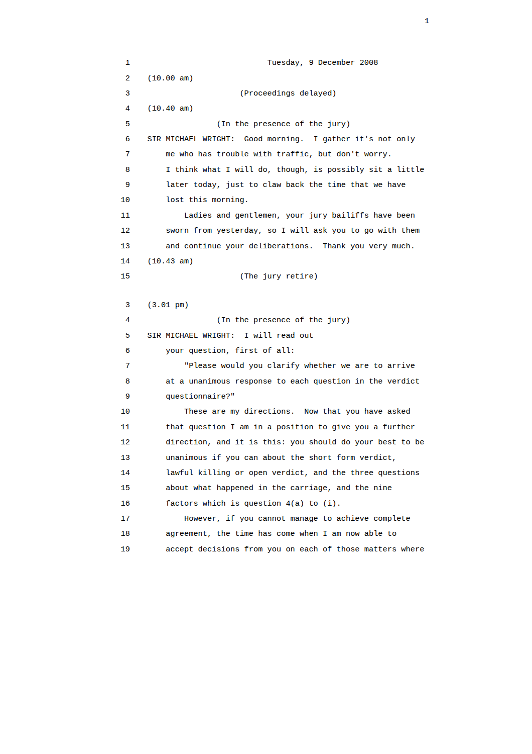1
| 1 | Tuesday, 9 December 2008 |
| 2 | (10.00 am) |
| 3 | (Proceedings delayed) |
| 4 | (10.40 am) |
| 5 | (In the presence of the jury) |
| 6 | SIR MICHAEL WRIGHT: Good morning. I gather it's not only |
| 7 | me who has trouble with traffic, but don't worry. |
| 8 | I think what I will do, though, is possibly sit a little |
| 9 | later today, just to claw back the time that we have |
| 10 | lost this morning. |
| 11 | Ladies and gentlemen, your jury bailiffs have been |
| 12 | sworn from yesterday, so I will ask you to go with them |
| 13 | and continue your deliberations. Thank you very much. |
| 14 | (10.43 am) |
| 15 | (The jury retire) |
| 3 | (3.01 pm) |
| 4 | (In the presence of the jury) |
| 5 | SIR MICHAEL WRIGHT: I will read out |
| 6 | your question, first of all: |
| 7 | "Please would you clarify whether we are to arrive |
| 8 | at a unanimous response to each question in the verdict |
| 9 | questionnaire?" |
| 10 | These are my directions. Now that you have asked |
| 11 | that question I am in a position to give you a further |
| 12 | direction, and it is this: you should do your best to be |
| 13 | unanimous if you can about the short form verdict, |
| 14 | lawful killing or open verdict, and the three questions |
| 15 | about what happened in the carriage, and the nine |
| 16 | factors which is question 4(a) to (i). |
| 17 | However, if you cannot manage to achieve complete |
| 18 | agreement, the time has come when I am now able to |
| 19 | accept decisions from you on each of those matters where |